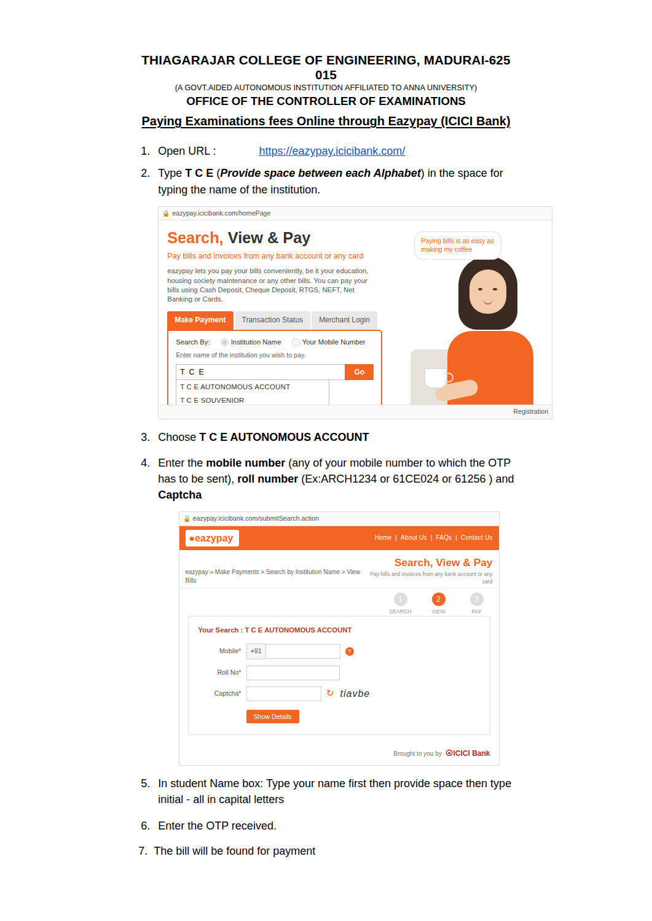THIAGARAJAR COLLEGE OF ENGINEERING, MADURAI-625 015
(A GOVT.AIDED AUTONOMOUS INSTITUTION AFFILIATED TO ANNA UNIVERSITY)
OFFICE OF THE CONTROLLER OF EXAMINATIONS
Paying Examinations fees Online through Eazypay (ICICI Bank)
Open URL : https://eazypay.icicibank.com/
Type T C E (Provide space between each Alphabet) in the space for typing the name of the institution.
eazypay.icicibank.com/homePage
Search, View & Pay
Pay bills and invoices from any bank account or any card
eazypay lets you pay your bills conveniently, be it your education, housing society maintenance or any other bills. You can pay your bills using Cash Deposit, Cheque Deposit, RTGS, NEFT, Net Banking or Cards.
Make Payment
Transaction Status
Merchant Login
Search By: Institution Name Your Mobile Number
Enter name of the institution you wish to pay.
Go
T C E AUTONOMOUS ACCOUNT
T C E SOUVENIOR
T C E SOUVENIOR
View By Category
Paying bills is as easy as making my coffee
Registration
Choose T C E AUTONOMOUS ACCOUNT
Enter the mobile number (any of your mobile number to which the OTP has to be sent), roll number (Ex:ARCH1234 or 61CE024 or 61256 ) and Captcha
eazypay.icicibank.com/submitSearch.action
●eazypay
Home | About Us | FAQs | Contact Us
eazypay » Make Payments > Search by Institution Name > View Bills
Search, View & Pay
Pay bills and invoices from any bank account or any card
1
SEARCH
2
VIEW
3
PAY
Your Search : T C E AUTONOMOUS ACCOUNT
Mobile*
+91
?
Roll No*
Captcha*
↻
tiavbe
Show Details
Brought to you by ⦿ICICI Bank
In student Name box: Type your name first then provide space then type initial - all in capital letters
Enter the OTP received.
7. The bill will be found for payment